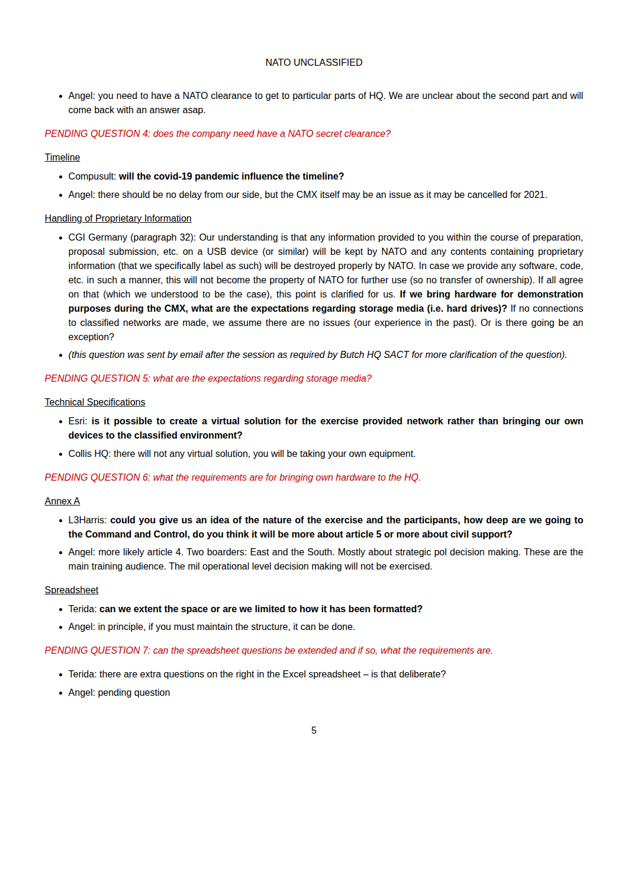NATO UNCLASSIFIED
Angel: you need to have a NATO clearance to get to particular parts of HQ. We are unclear about the second part and will come back with an answer asap.
PENDING QUESTION 4: does the company need have a NATO secret clearance?
Timeline
Compusult: will the covid-19 pandemic influence the timeline?
Angel: there should be no delay from our side, but the CMX itself may be an issue as it may be cancelled for 2021.
Handling of Proprietary Information
CGI Germany (paragraph 32): Our understanding is that any information provided to you within the course of preparation, proposal submission, etc. on a USB device (or similar) will be kept by NATO and any contents containing proprietary information (that we specifically label as such) will be destroyed properly by NATO. In case we provide any software, code, etc. in such a manner, this will not become the property of NATO for further use (so no transfer of ownership). If all agree on that (which we understood to be the case), this point is clarified for us. If we bring hardware for demonstration purposes during the CMX, what are the expectations regarding storage media (i.e. hard drives)? If no connections to classified networks are made, we assume there are no issues (our experience in the past). Or is there going be an exception?
(this question was sent by email after the session as required by Butch HQ SACT for more clarification of the question).
PENDING QUESTION 5: what are the expectations regarding storage media?
Technical Specifications
Esri: is it possible to create a virtual solution for the exercise provided network rather than bringing our own devices to the classified environment?
Collis HQ: there will not any virtual solution, you will be taking your own equipment.
PENDING QUESTION 6: what the requirements are for bringing own hardware to the HQ.
Annex A
L3Harris: could you give us an idea of the nature of the exercise and the participants, how deep are we going to the Command and Control, do you think it will be more about article 5 or more about civil support?
Angel: more likely article 4. Two boarders: East and the South. Mostly about strategic pol decision making. These are the main training audience. The mil operational level decision making will not be exercised.
Spreadsheet
Terida: can we extent the space or are we limited to how it has been formatted?
Angel: in principle, if you must maintain the structure, it can be done.
PENDING QUESTION 7: can the spreadsheet questions be extended and if so, what the requirements are.
Terida: there are extra questions on the right in the Excel spreadsheet – is that deliberate?
Angel: pending question
5